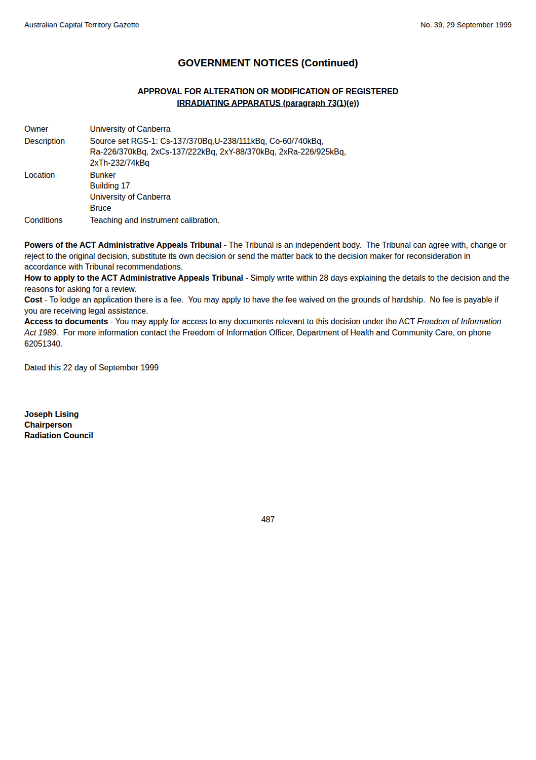Australian Capital Territory Gazette No. 39, 29 September 1999
GOVERNMENT NOTICES (Continued)
APPROVAL FOR ALTERATION OR MODIFICATION OF REGISTERED
IRRADIATING APPARATUS (paragraph 73(1)(e))
| Owner | University of Canberra |
| Description | Source set RGS-1: Cs-137/370Bq,U-238/111kBq, Co-60/740kBq, Ra-226/370kBq, 2xCs-137/222kBq, 2xY-88/370kBq, 2xRa-226/925kBq, 2xTh-232/74kBq |
| Location | Bunker Building 17 University of Canberra Bruce |
| Conditions | Teaching and instrument calibration. |
Powers of the ACT Administrative Appeals Tribunal - The Tribunal is an independent body. The Tribunal can agree with, change or reject to the original decision, substitute its own decision or send the matter back to the decision maker for reconsideration in accordance with Tribunal recommendations.
How to apply to the ACT Administrative Appeals Tribunal - Simply write within 28 days explaining the details to the decision and the reasons for asking for a review.
Cost - To lodge an application there is a fee. You may apply to have the fee waived on the grounds of hardship. No fee is payable if you are receiving legal assistance.
Access to documents - You may apply for access to any documents relevant to this decision under the ACT Freedom of Information Act 1989. For more information contact the Freedom of Information Officer, Department of Health and Community Care, on phone 62051340.
Dated this 22 day of September 1999
Joseph Lising
Chairperson
Radiation Council
487